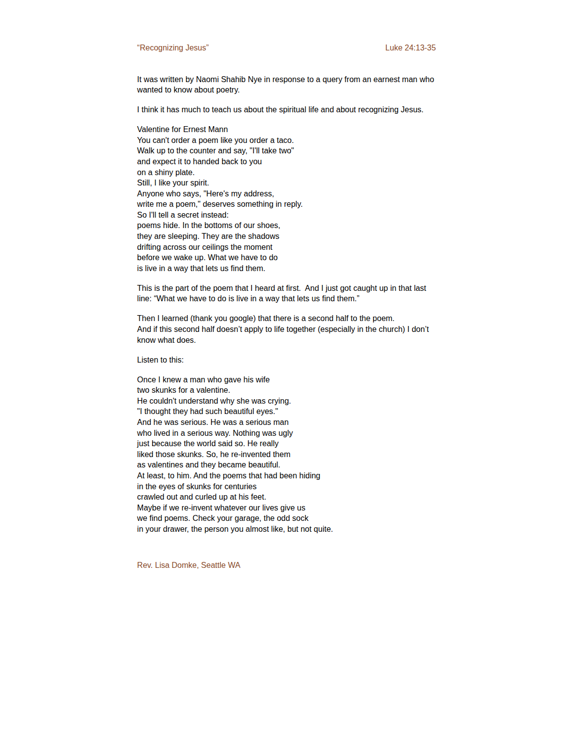“Recognizing Jesus”
Luke 24:13-35
It was written by Naomi Shahib Nye in response to a query from an earnest man who wanted to know about poetry.
I think it has much to teach us about the spiritual life and about recognizing Jesus.
Valentine for Ernest Mann
You can't order a poem like you order a taco.
Walk up to the counter and say, "I'll take two"
and expect it to handed back to you
on a shiny plate.
Still, I like your spirit.
Anyone who says, "Here's my address,
write me a poem," deserves something in reply.
So I'll tell a secret instead:
poems hide. In the bottoms of our shoes,
they are sleeping. They are the shadows
drifting across our ceilings the moment
before we wake up. What we have to do
is live in a way that lets us find them.
This is the part of the poem that I heard at first. And I just got caught up in that last line: “What we have to do is live in a way that lets us find them.”
Then I learned (thank you google) that there is a second half to the poem.
And if this second half doesn’t apply to life together (especially in the church) I don’t know what does.
Listen to this:
Once I knew a man who gave his wife
two skunks for a valentine.
He couldn't understand why she was crying.
"I thought they had such beautiful eyes."
And he was serious. He was a serious man
who lived in a serious way. Nothing was ugly
just because the world said so. He really
liked those skunks. So, he re-invented them
as valentines and they became beautiful.
At least, to him. And the poems that had been hiding
in the eyes of skunks for centuries
crawled out and curled up at his feet.
Maybe if we re-invent whatever our lives give us
we find poems. Check your garage, the odd sock
in your drawer, the person you almost like, but not quite.
Rev. Lisa Domke, Seattle WA